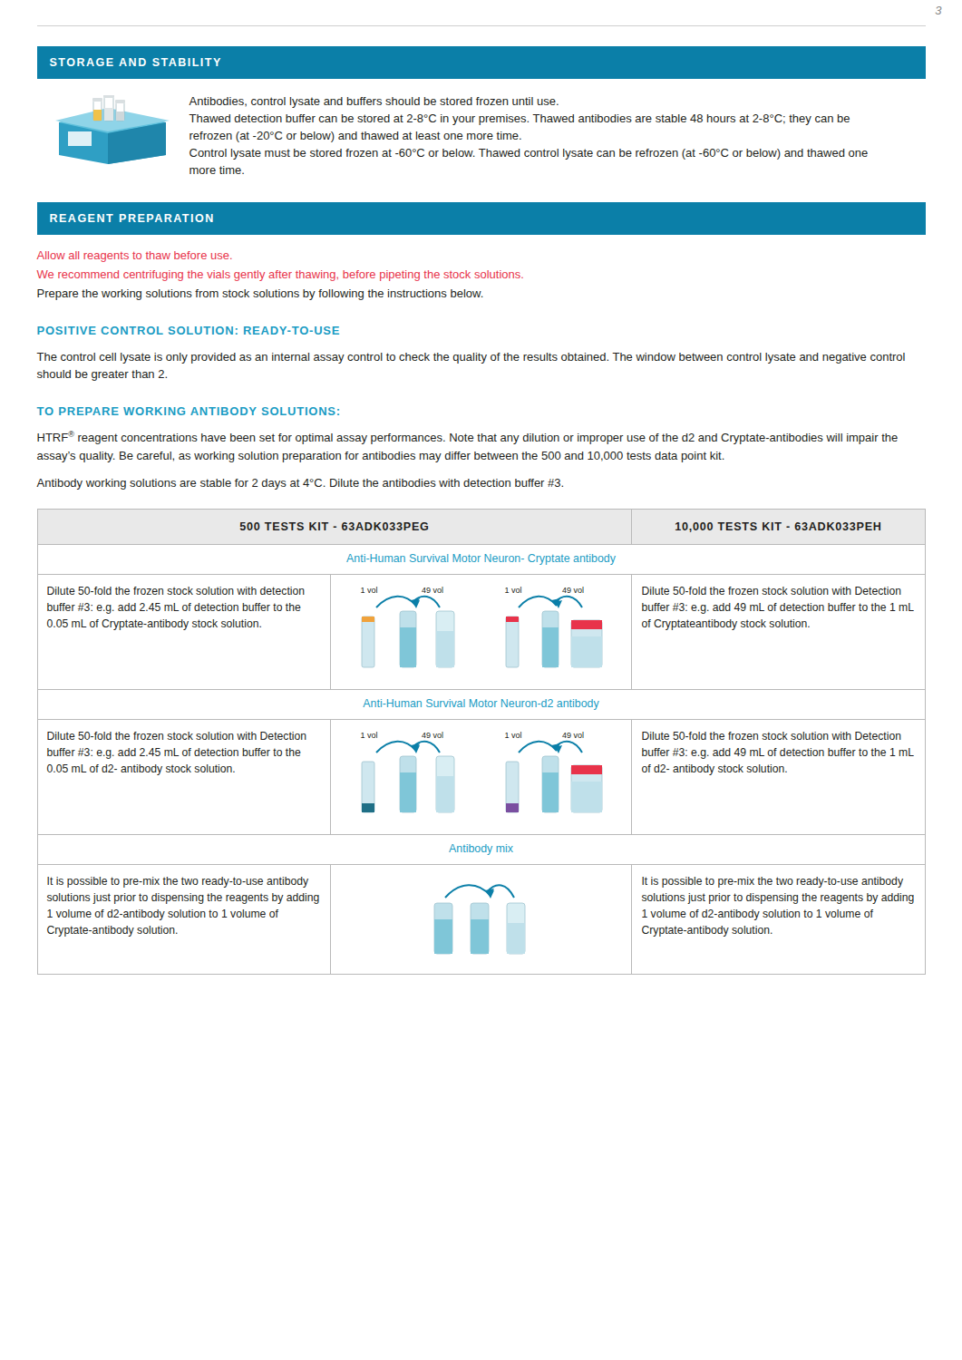3
STORAGE AND STABILITY
Antibodies, control lysate and buffers should be stored frozen until use.
Thawed detection buffer can be stored at 2-8°C in your premises. Thawed antibodies are stable 48 hours at 2-8°C; they can be refrozen (at -20°C or below) and thawed at least one more time.
Control lysate must be stored frozen at -60°C or below. Thawed control lysate can be refrozen (at -60°C or below) and thawed one more time.
REAGENT PREPARATION
Allow all reagents to thaw before use.
We recommend centrifuging the vials gently after thawing, before pipeting the stock solutions.
Prepare the working solutions from stock solutions by following the instructions below.
Positive control solution: ready-to-use
The control cell lysate is only provided as an internal assay control to check the quality of the results obtained. The window between control lysate and negative control should be greater than 2.
To prepare working antibody solutions:
HTRF® reagent concentrations have been set for optimal assay performances. Note that any dilution or improper use of the d2 and Cryptate-antibodies will impair the assay’s quality. Be careful, as working solution preparation for antibodies may differ between the 500 and 10,000 tests data point kit.
Antibody working solutions are stable for 2 days at 4°C. Dilute the antibodies with detection buffer #3.
| 500 TESTS KIT - 63ADK033PEG | 10,000 TESTS KIT - 63ADK033PEH |
| --- | --- |
| Anti-Human Survival Motor Neuron- Cryptate antibody |
| Dilute 50-fold the frozen stock solution with detection buffer #3: e.g. add 2.45 mL of detection buffer to the 0.05 mL of Cryptate-antibody stock solution. | 1 vol 49 vol 1 vol 49 vol | Dilute 50-fold the frozen stock solution with Detection buffer #3: e.g. add 49 mL of detection buffer to the 1 mL of Cryptateantibody stock solution. |
| Anti-Human Survival Motor Neuron-d2 antibody |
| Dilute 50-fold the frozen stock solution with Detection buffer #3: e.g. add 2.45 mL of detection buffer to the 0.05 mL of d2- antibody stock solution. | 1 vol 49 vol 1 vol 49 vol | Dilute 50-fold the frozen stock solution with Detection buffer #3: e.g. add 49 mL of detection buffer to the 1 mL of d2- antibody stock solution. |
| Antibody mix |
| It is possible to pre-mix the two ready-to-use antibody solutions just prior to dispensing the reagents by adding 1 volume of d2-antibody solution to 1 volume of Cryptate-antibody solution. | | It is possible to pre-mix the two ready-to-use antibody solutions just prior to dispensing the reagents by adding 1 volume of d2-antibody solution to 1 volume of Cryptate-antibody solution. |